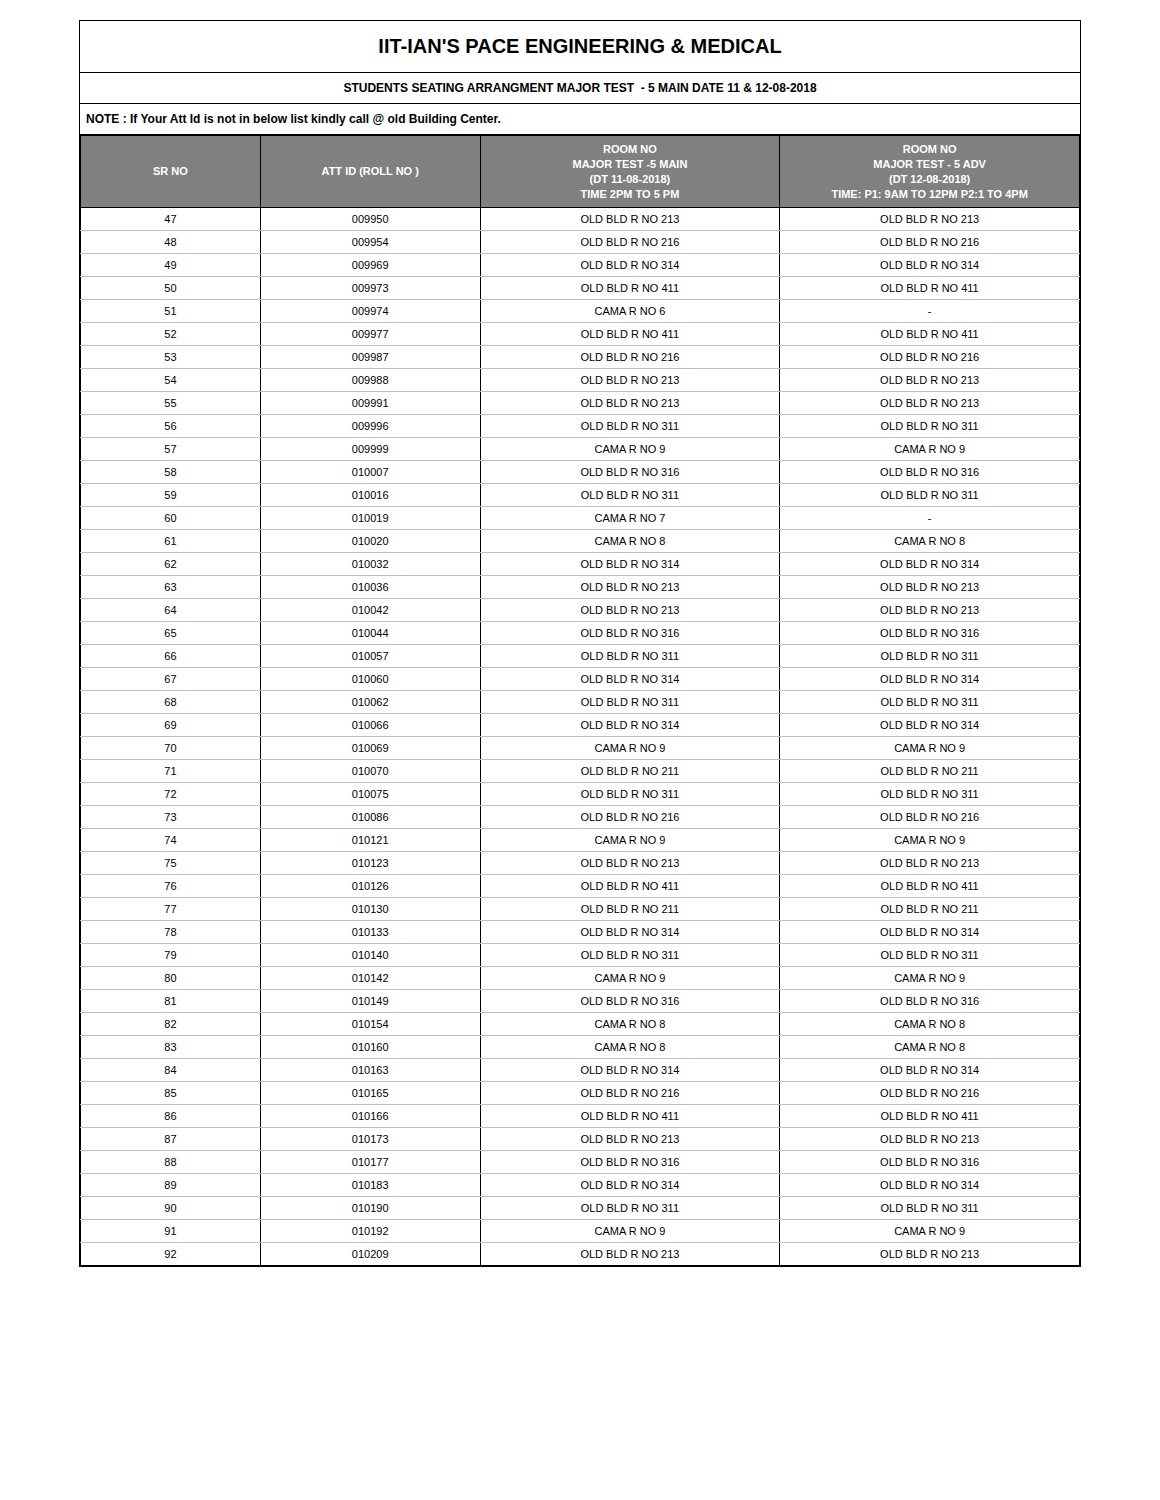IIT-IAN'S PACE ENGINEERING & MEDICAL
STUDENTS SEATING ARRANGMENT MAJOR TEST - 5 MAIN DATE 11 & 12-08-2018
NOTE : If Your Att Id is not in below list kindly call @ old Building Center.
| SR NO | ATT ID (ROLL NO ) | ROOM NO MAJOR TEST -5 MAIN (DT 11-08-2018) TIME 2PM TO 5 PM | ROOM NO MAJOR TEST - 5 ADV (DT 12-08-2018) TIME: P1: 9AM TO 12PM P2:1 TO 4PM |
| --- | --- | --- | --- |
| 47 | 009950 | OLD BLD R NO 213 | OLD BLD R NO 213 |
| 48 | 009954 | OLD BLD R NO 216 | OLD BLD R NO 216 |
| 49 | 009969 | OLD BLD R NO 314 | OLD BLD R NO 314 |
| 50 | 009973 | OLD BLD R NO 411 | OLD BLD R NO 411 |
| 51 | 009974 | CAMA R NO 6 | - |
| 52 | 009977 | OLD BLD R NO 411 | OLD BLD R NO 411 |
| 53 | 009987 | OLD BLD R NO 216 | OLD BLD R NO 216 |
| 54 | 009988 | OLD BLD R NO 213 | OLD BLD R NO 213 |
| 55 | 009991 | OLD BLD R NO 213 | OLD BLD R NO 213 |
| 56 | 009996 | OLD BLD R NO 311 | OLD BLD R NO 311 |
| 57 | 009999 | CAMA R NO 9 | CAMA R NO 9 |
| 58 | 010007 | OLD BLD R NO 316 | OLD BLD R NO 316 |
| 59 | 010016 | OLD BLD R NO 311 | OLD BLD R NO 311 |
| 60 | 010019 | CAMA R NO 7 | - |
| 61 | 010020 | CAMA R NO 8 | CAMA R NO 8 |
| 62 | 010032 | OLD BLD R NO 314 | OLD BLD R NO 314 |
| 63 | 010036 | OLD BLD R NO 213 | OLD BLD R NO 213 |
| 64 | 010042 | OLD BLD R NO 213 | OLD BLD R NO 213 |
| 65 | 010044 | OLD BLD R NO 316 | OLD BLD R NO 316 |
| 66 | 010057 | OLD BLD R NO 311 | OLD BLD R NO 311 |
| 67 | 010060 | OLD BLD R NO 314 | OLD BLD R NO 314 |
| 68 | 010062 | OLD BLD R NO 311 | OLD BLD R NO 311 |
| 69 | 010066 | OLD BLD R NO 314 | OLD BLD R NO 314 |
| 70 | 010069 | CAMA R NO 9 | CAMA R NO 9 |
| 71 | 010070 | OLD BLD R NO 211 | OLD BLD R NO 211 |
| 72 | 010075 | OLD BLD R NO 311 | OLD BLD R NO 311 |
| 73 | 010086 | OLD BLD R NO 216 | OLD BLD R NO 216 |
| 74 | 010121 | CAMA R NO 9 | CAMA R NO 9 |
| 75 | 010123 | OLD BLD R NO 213 | OLD BLD R NO 213 |
| 76 | 010126 | OLD BLD R NO 411 | OLD BLD R NO 411 |
| 77 | 010130 | OLD BLD R NO 211 | OLD BLD R NO 211 |
| 78 | 010133 | OLD BLD R NO 314 | OLD BLD R NO 314 |
| 79 | 010140 | OLD BLD R NO 311 | OLD BLD R NO 311 |
| 80 | 010142 | CAMA R NO 9 | CAMA R NO 9 |
| 81 | 010149 | OLD BLD R NO 316 | OLD BLD R NO 316 |
| 82 | 010154 | CAMA R NO 8 | CAMA R NO 8 |
| 83 | 010160 | CAMA R NO 8 | CAMA R NO 8 |
| 84 | 010163 | OLD BLD R NO 314 | OLD BLD R NO 314 |
| 85 | 010165 | OLD BLD R NO 216 | OLD BLD R NO 216 |
| 86 | 010166 | OLD BLD R NO 411 | OLD BLD R NO 411 |
| 87 | 010173 | OLD BLD R NO 213 | OLD BLD R NO 213 |
| 88 | 010177 | OLD BLD R NO 316 | OLD BLD R NO 316 |
| 89 | 010183 | OLD BLD R NO 314 | OLD BLD R NO 314 |
| 90 | 010190 | OLD BLD R NO 311 | OLD BLD R NO 311 |
| 91 | 010192 | CAMA R NO 9 | CAMA R NO 9 |
| 92 | 010209 | OLD BLD R NO 213 | OLD BLD R NO 213 |